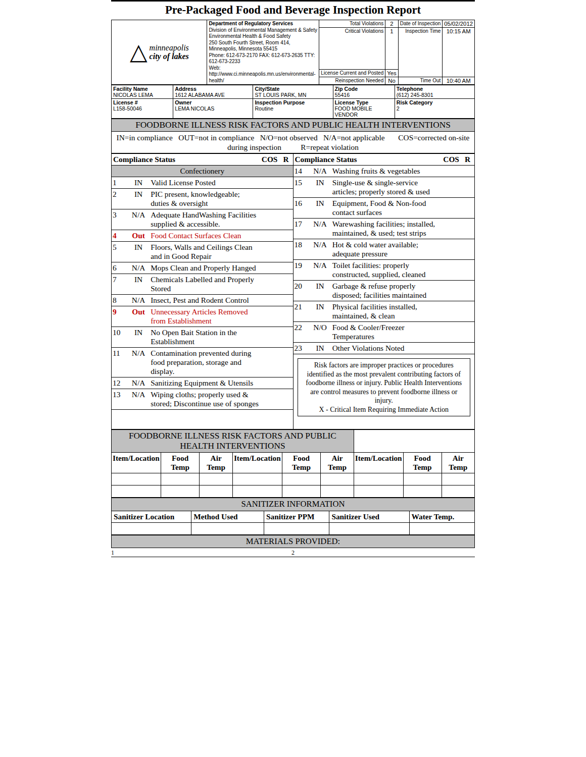Pre-Packaged Food and Beverage Inspection Report
| △ minneapolis city of lakes | Department of Regulatory Services Division of Environmental Management & Safety Environmental Health & Food Safety 250 South Fourth Street, Room 414, Minneapolis, Minnesota 55415 Phone: 612-673-2170 FAX: 612-673-2635 TTY: 612-673-2233 Web: http://www.ci.minneapolis.mn.us/environmental-health/ | Total Violations | 2 | Date of Inspection | 05/02/2012 |
| Critical Violations | 1 | Inspection Time | 10:15 AM |
| License Current and Posted | Yes |
| Reinspection Needed | No | Time Out | 10:40 AM |
| Facility Name NICOLAS LEMA | Address 1612 ALABAMA AVE | City/State ST LOUIS PARK, MN | Zip Code 55416 | Telephone (612) 245-8301 |
| License # L158-50046 | Owner LEMA NICOLAS | Inspection Purpose Routine | License Type FOOD MOBILE VENDOR | Risk Category 2 |
| FOODBORNE ILLNESS RISK FACTORS AND PUBLIC HEALTH INTERVENTIONS |
| IN=in compliance OUT=not in compliance N/O=not observed N/A=not applicable COS=corrected on-site during inspection R=repeat violation |
| / Compliance Status / COS / R / / Confectionery / / 1 / IN / Valid License Posted / / / / 2 / IN / PIC present, knowledgeable; duties & oversight / / / / 3 / N/A / Adequate HandWashing Facilities supplied & accessible. / / / / 4 / Out / Food Contact Surfaces Clean / / / / 5 / IN / Floors, Walls and Ceilings Clean and in Good Repair / / / / 6 / N/A / Mops Clean and Properly Hanged / / / / 7 / IN / Chemicals Labelled and Properly Stored / / / / 8 / N/A / Insect, Pest and Rodent Control / / / / 9 / Out / Unnecessary Articles Removed from Establishment / / / / 10 / IN / No Open Bait Station in the Establishment / / / / 11 / N/A / Contamination prevented during food preparation, storage and display. / / / / 12 / N/A / Sanitizing Equipment & Utensils / / / / 13 / N/A / Wiping cloths; properly used & stored; Discontinue use of sponges / / / | / Compliance Status / COS / R / / 14 / N/A / Washing fruits & vegetables / / / / 15 / IN / Single-use & single-service articles; properly stored & used / / / / 16 / IN / Equipment, Food & Non-food contact surfaces / / / / 17 / N/A / Warewashing facilities; installed, maintained, & used; test strips / / / / 18 / N/A / Hot & cold water available; adequate pressure / / / / 19 / N/A / Toilet facilities: properly constructed, supplied, cleaned / / / / 20 / IN / Garbage & refuse properly disposed; facilities maintained / / / / 21 / IN / Physical facilities installed, maintained, & clean / / / / 22 / N/O / Food & Cooler/Freezer Temperatures / / / / 23 / IN / Other Violations Noted / / / / Risk factors are improper practices or procedures identified as the most prevalent contributing factors of foodborne illness or injury. Public Health Interventions are control measures to prevent foodborne illness or injury. X - Critical Item Requiring Immediate Action / |
| FOODBORNE ILLNESS RISK FACTORS AND PUBLIC HEALTH INTERVENTIONS | |
| Item/Location | Food Temp | Air Temp | Item/Location | Food Temp | Air Temp | Item/Location | Food Temp | Air Temp |
| SANITIZER INFORMATION |
| Sanitizer Location | Method Used | Sanitizer PPM | Sanitizer Used | Water Temp. |
| MATERIALS PROVIDED: |
1
2